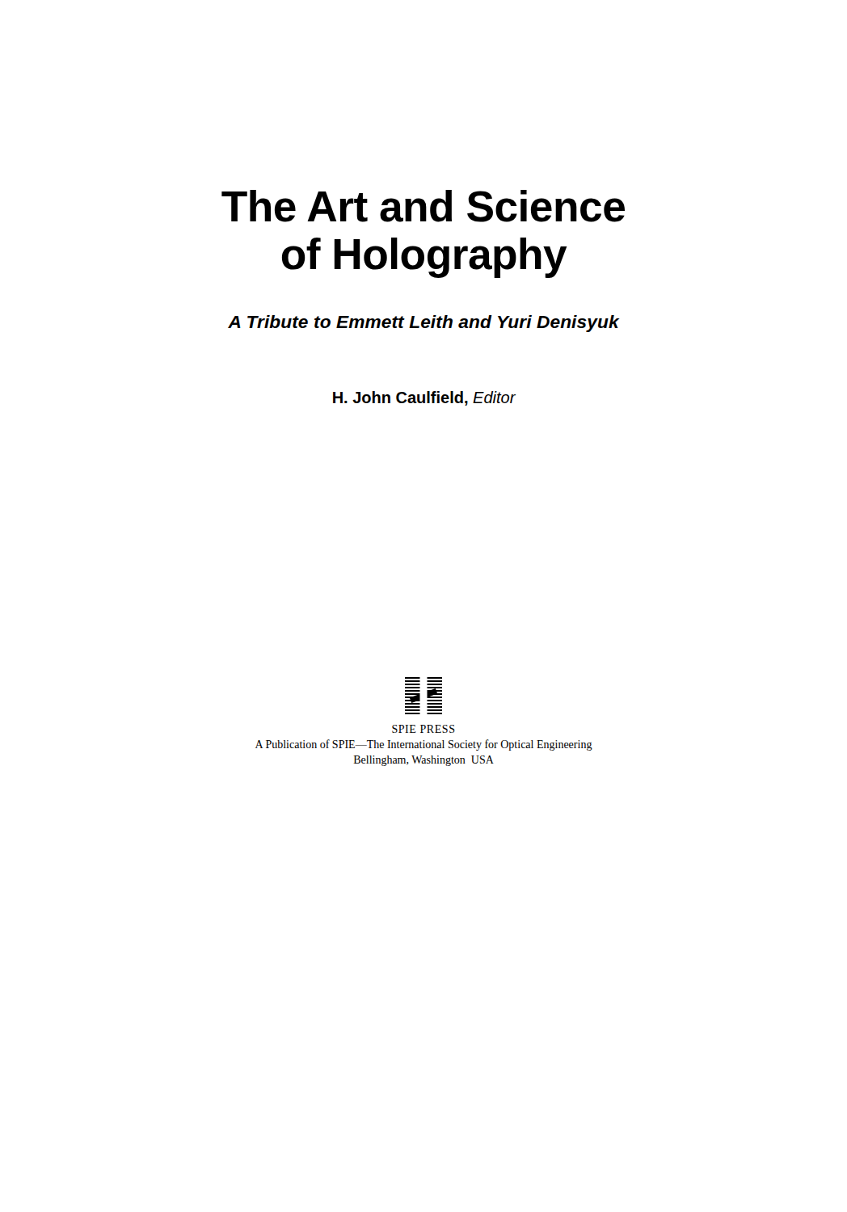The Art and Science
of Holography
A Tribute to Emmett Leith and Yuri Denisyuk
H. John Caulfield, Editor
SPIE PRESS
A Publication of SPIE—The International Society for Optical Engineering
Bellingham, Washington USA